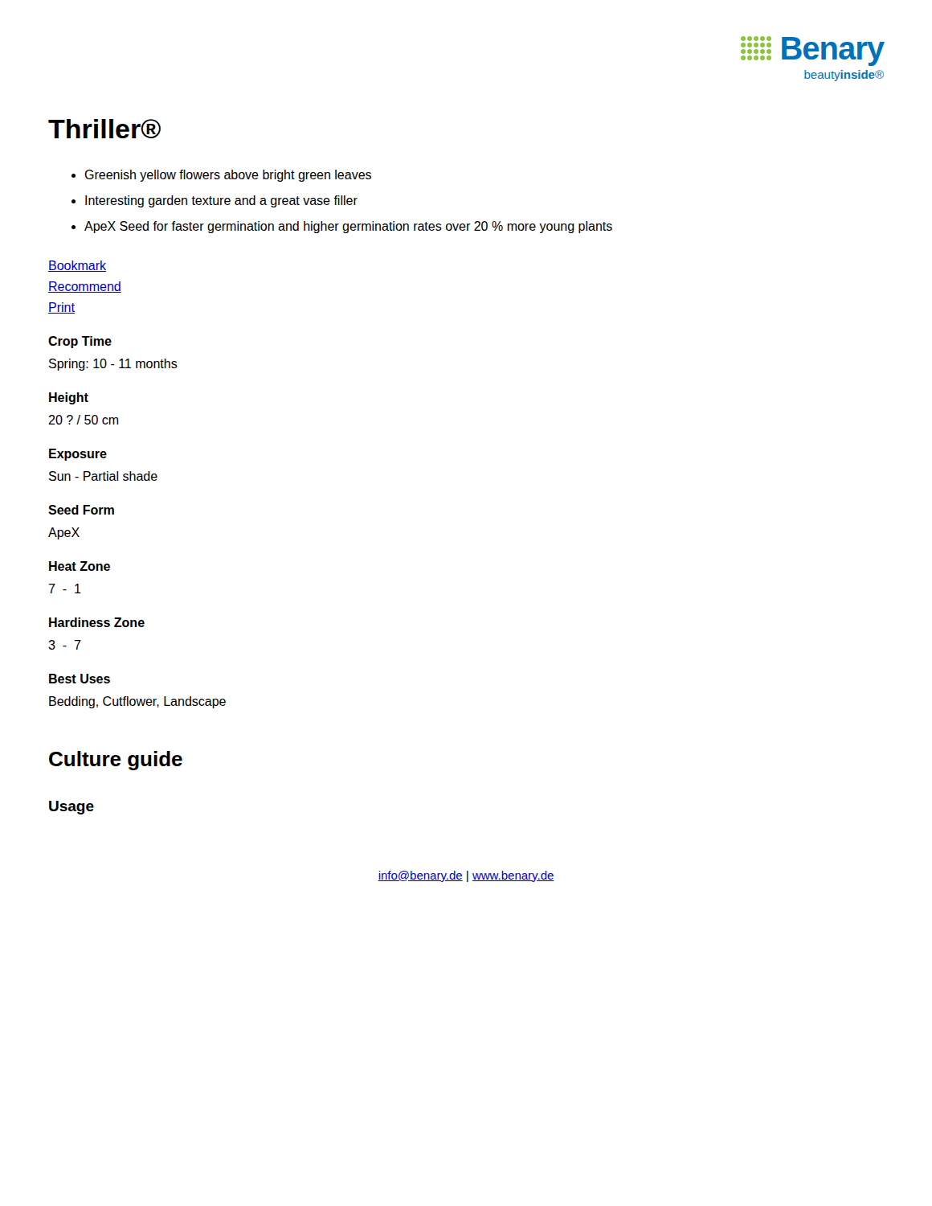Benary
beautyinside®
Thriller®
Greenish yellow flowers above bright green leaves
Interesting garden texture and a great vase filler
ApeX Seed for faster germination and higher germination rates over 20 % more young plants
Bookmark Recommend Print
Crop Time
Spring: 10 - 11 months
Height
20 ? / 50 cm
Exposure
Sun - Partial shade
Seed Form
ApeX
Heat Zone
7 - 1
Hardiness Zone
3 - 7
Best Uses
Bedding, Cutflower, Landscape
Culture guide
Usage
info@benary.de | www.benary.de